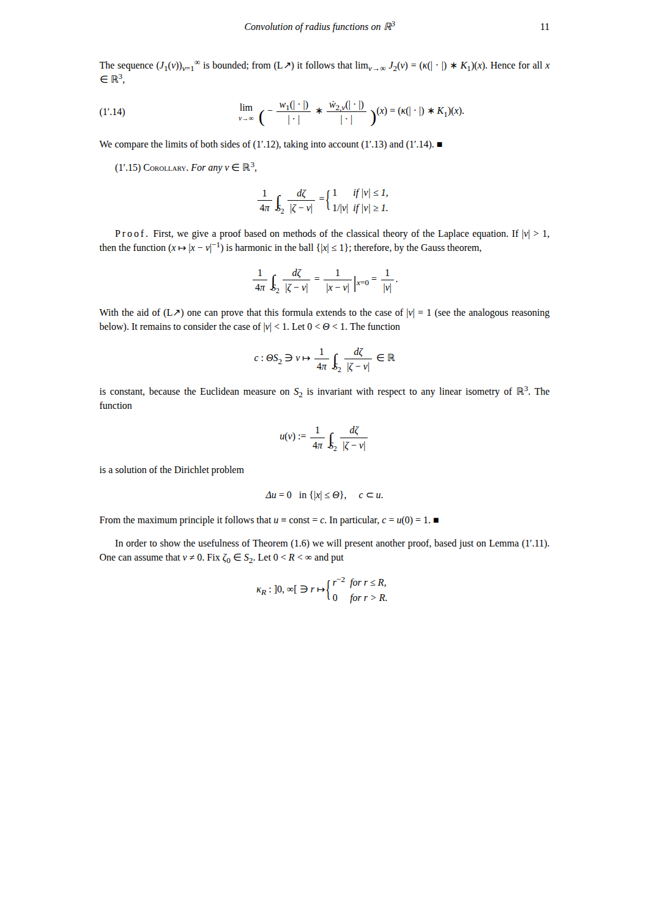Convolution of radius functions on ℝ3 11
The sequence (J1(ν))ν=1∞ is bounded; from (L↗) it follows that limν→∞ J2(ν) = (κ(| · |) ∗ K1)(x). Hence for all x ∈ ℝ3,
(1′.14)
lim ν→∞ ( − w1(| · |)| · | ∗ ẇ2,ν(| · |)| · | )(x) = (κ(| · |) ∗ K1)(x).
We compare the limits of both sides of (1′.12), taking into account (1′.13) and (1′.14). ■
(1′.15) Corollary. For any v ∈ ℝ3,
14π ∫S2 dζ|ζ − v| =
| 1 | if / v / ≤ 1, |
| 1// v / | if / v / ≥ 1. |
Proof. First, we give a proof based on methods of the classical theory of the Laplace equation. If |v| > 1, then the function (x ↦ |x − v|−1) is harmonic in the ball {|x| ≤ 1}; therefore, by the Gauss theorem,
14π ∫S2 dζ|ζ − v| = 1|x − v||x=0 = 1|v|.
With the aid of (L↗) one can prove that this formula extends to the case of |v| = 1 (see the analogous reasoning below). It remains to consider the case of |v| < 1. Let 0 < Θ < 1. The function
c : ΘS2 ∋ v ↦ 14π ∫S2 dζ|ζ − v| ∈ ℝ
is constant, because the Euclidean measure on S2 is invariant with respect to any linear isometry of ℝ3. The function
u(v) := 14π ∫S2 dζ|ζ − v|
is a solution of the Dirichlet problem
Δu = 0 in {|x| ≤ Θ}, c ⊂ u.
From the maximum principle it follows that u ≡ const = c. In particular, c = u(0) = 1. ■
In order to show the usefulness of Theorem (1.6) we will present another proof, based just on Lemma (1′.11). One can assume that v ≠ 0. Fix ζ0 ∈ S2. Let 0 < R < ∞ and put
κR : ]0, ∞[ ∋ r ↦
| r −2 | for r ≤ R , |
| 0 | for r > R . |